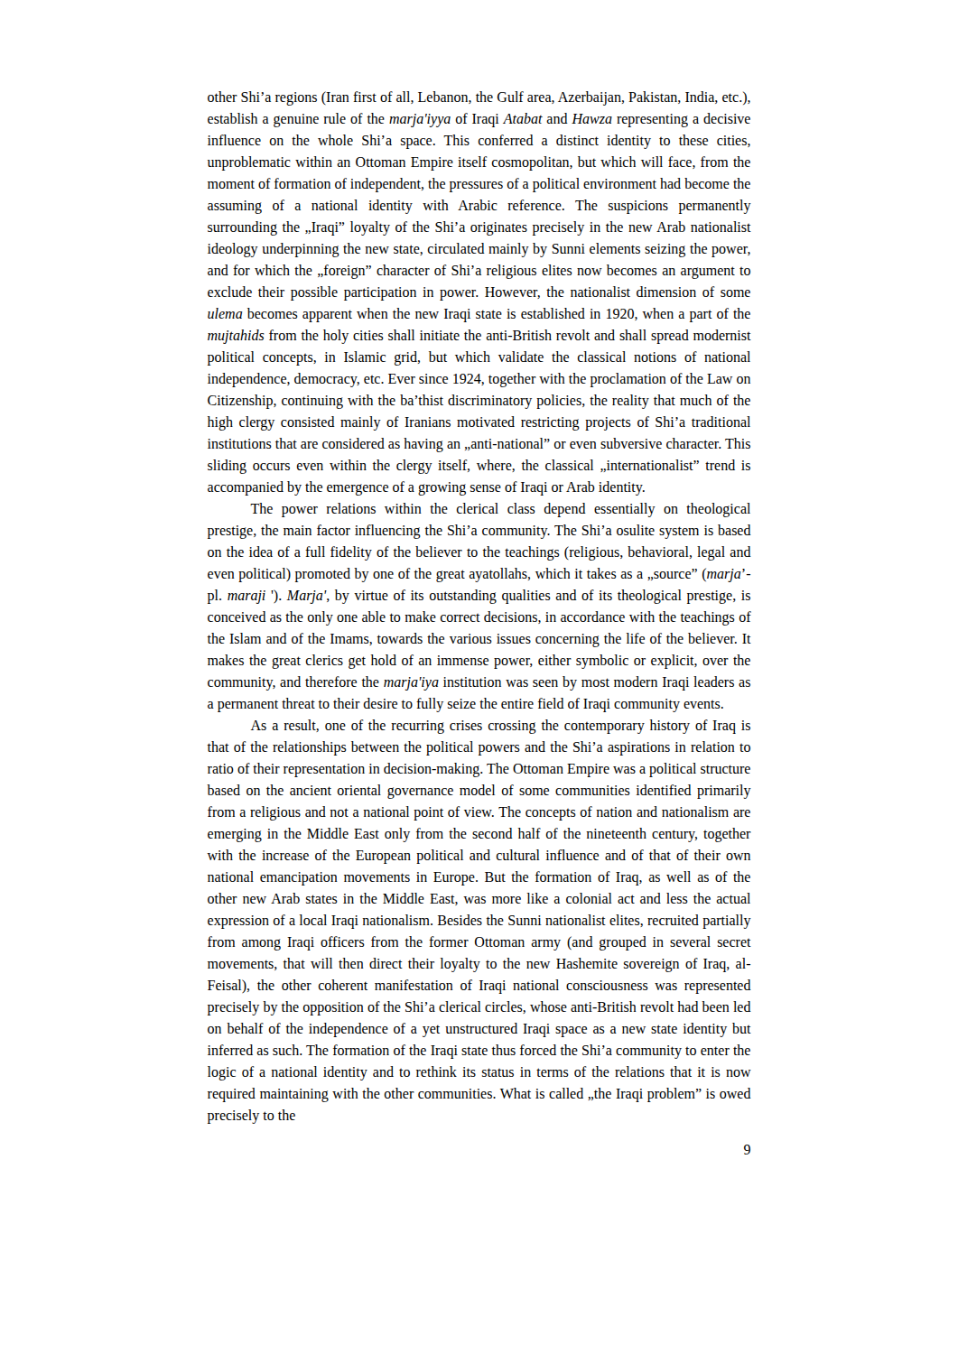other Shi’a regions (Iran first of all, Lebanon, the Gulf area, Azerbaijan, Pakistan, India, etc.), establish a genuine rule of the marja'iyya of Iraqi Atabat and Hawza representing a decisive influence on the whole Shi’a space. This conferred a distinct identity to these cities, unproblematic within an Ottoman Empire itself cosmopolitan, but which will face, from the moment of formation of independent, the pressures of a political environment had become the assuming of a national identity with Arabic reference. The suspicions permanently surrounding the „Iraqi” loyalty of the Shi’a originates precisely in the new Arab nationalist ideology underpinning the new state, circulated mainly by Sunni elements seizing the power, and for which the „foreign” character of Shi’a religious elites now becomes an argument to exclude their possible participation in power. However, the nationalist dimension of some ulema becomes apparent when the new Iraqi state is established in 1920, when a part of the mujtahids from the holy cities shall initiate the anti-British revolt and shall spread modernist political concepts, in Islamic grid, but which validate the classical notions of national independence, democracy, etc. Ever since 1924, together with the proclamation of the Law on Citizenship, continuing with the ba’thist discriminatory policies, the reality that much of the high clergy consisted mainly of Iranians motivated restricting projects of Shi’a traditional institutions that are considered as having an „anti-national” or even subversive character. This sliding occurs even within the clergy itself, where, the classical „internationalist” trend is accompanied by the emergence of a growing sense of Iraqi or Arab identity.
The power relations within the clerical class depend essentially on theological prestige, the main factor influencing the Shi’a community. The Shi’a osulite system is based on the idea of a full fidelity of the believer to the teachings (religious, behavioral, legal and even political) promoted by one of the great ayatollahs, which it takes as a „source” (marja’- pl. maraji '). Marja', by virtue of its outstanding qualities and of its theological prestige, is conceived as the only one able to make correct decisions, in accordance with the teachings of the Islam and of the Imams, towards the various issues concerning the life of the believer. It makes the great clerics get hold of an immense power, either symbolic or explicit, over the community, and therefore the marja'iya institution was seen by most modern Iraqi leaders as a permanent threat to their desire to fully seize the entire field of Iraqi community events.
As a result, one of the recurring crises crossing the contemporary history of Iraq is that of the relationships between the political powers and the Shi’a aspirations in relation to ratio of their representation in decision-making. The Ottoman Empire was a political structure based on the ancient oriental governance model of some communities identified primarily from a religious and not a national point of view. The concepts of nation and nationalism are emerging in the Middle East only from the second half of the nineteenth century, together with the increase of the European political and cultural influence and of that of their own national emancipation movements in Europe. But the formation of Iraq, as well as of the other new Arab states in the Middle East, was more like a colonial act and less the actual expression of a local Iraqi nationalism. Besides the Sunni nationalist elites, recruited partially from among Iraqi officers from the former Ottoman army (and grouped in several secret movements, that will then direct their loyalty to the new Hashemite sovereign of Iraq, al-Feisal), the other coherent manifestation of Iraqi national consciousness was represented precisely by the opposition of the Shi’a clerical circles, whose anti-British revolt had been led on behalf of the independence of a yet unstructured Iraqi space as a new state identity but inferred as such. The formation of the Iraqi state thus forced the Shi’a community to enter the logic of a national identity and to rethink its status in terms of the relations that it is now required maintaining with the other communities. What is called „the Iraqi problem” is owed precisely to the
9